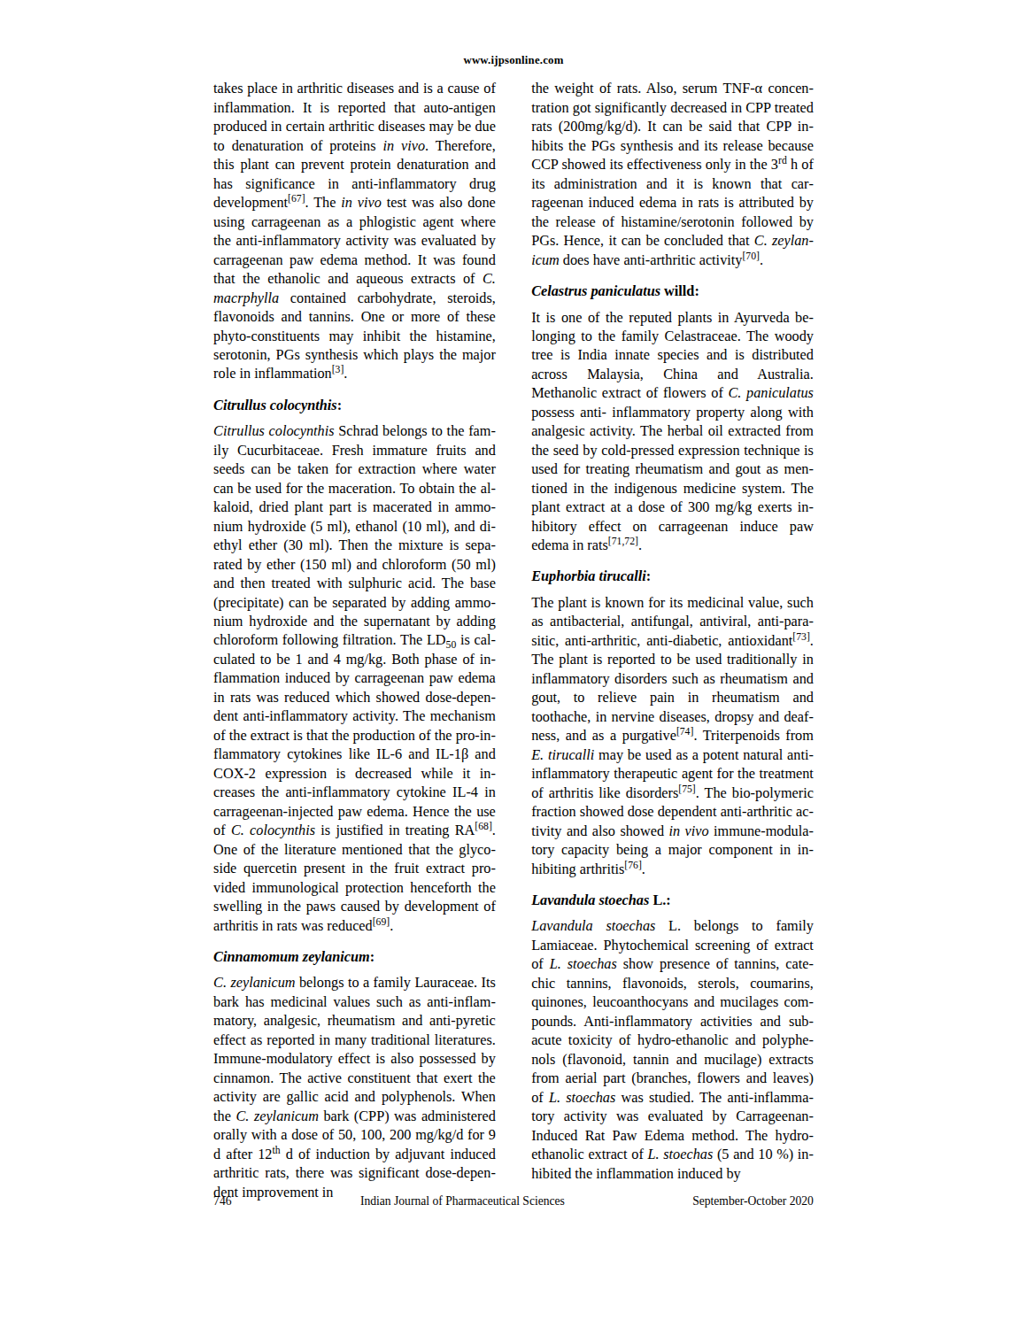www.ijpsonline.com
takes place in arthritic diseases and is a cause of inflammation. It is reported that auto-antigen produced in certain arthritic diseases may be due to denaturation of proteins in vivo. Therefore, this plant can prevent protein denaturation and has significance in anti-inflammatory drug development[67]. The in vivo test was also done using carrageenan as a phlogistic agent where the anti-inflammatory activity was evaluated by carrageenan paw edema method. It was found that the ethanolic and aqueous extracts of C. macrphylla contained carbohydrate, steroids, flavonoids and tannins. One or more of these phyto-constituents may inhibit the histamine, serotonin, PGs synthesis which plays the major role in inflammation[3].
Citrullus colocynthis:
Citrullus colocynthis Schrad belongs to the family Cucurbitaceae. Fresh immature fruits and seeds can be taken for extraction where water can be used for the maceration. To obtain the alkaloid, dried plant part is macerated in ammonium hydroxide (5 ml), ethanol (10 ml), and di-ethyl ether (30 ml). Then the mixture is separated by ether (150 ml) and chloroform (50 ml) and then treated with sulphuric acid. The base (precipitate) can be separated by adding ammonium hydroxide and the supernatant by adding chloroform following filtration. The LD50 is calculated to be 1 and 4 mg/kg. Both phase of inflammation induced by carrageenan paw edema in rats was reduced which showed dose-dependent anti-inflammatory activity. The mechanism of the extract is that the production of the pro-inflammatory cytokines like IL-6 and IL-1β and COX-2 expression is decreased while it increases the anti-inflammatory cytokine IL-4 in carrageenan-injected paw edema. Hence the use of C. colocynthis is justified in treating RA[68]. One of the literature mentioned that the glycoside quercetin present in the fruit extract provided immunological protection henceforth the swelling in the paws caused by development of arthritis in rats was reduced[69].
Cinnamomum zeylanicum:
C. zeylanicum belongs to a family Lauraceae. Its bark has medicinal values such as anti-inflammatory, analgesic, rheumatism and anti-pyretic effect as reported in many traditional literatures. Immune-modulatory effect is also possessed by cinnamon. The active constituent that exert the activity are gallic acid and polyphenols. When the C. zeylanicum bark (CPP) was administered orally with a dose of 50, 100, 200 mg/kg/d for 9 d after 12th d of induction by adjuvant induced arthritic rats, there was significant dose-dependent improvement in
the weight of rats. Also, serum TNF-α concentration got significantly decreased in CPP treated rats (200mg/kg/d). It can be said that CPP inhibits the PGs synthesis and its release because CCP showed its effectiveness only in the 3rd h of its administration and it is known that carrageenan induced edema in rats is attributed by the release of histamine/serotonin followed by PGs. Hence, it can be concluded that C. zeylanicum does have anti-arthritic activity[70].
Celastrus paniculatus willd:
It is one of the reputed plants in Ayurveda belonging to the family Celastraceae. The woody tree is India innate species and is distributed across Malaysia, China and Australia. Methanolic extract of flowers of C. paniculatus possess anti- inflammatory property along with analgesic activity. The herbal oil extracted from the seed by cold-pressed expression technique is used for treating rheumatism and gout as mentioned in the indigenous medicine system. The plant extract at a dose of 300 mg/kg exerts inhibitory effect on carrageenan induce paw edema in rats[71,72].
Euphorbia tirucalli:
The plant is known for its medicinal value, such as antibacterial, antifungal, antiviral, anti-parasitic, anti-arthritic, anti-diabetic, antioxidant[73]. The plant is reported to be used traditionally in inflammatory disorders such as rheumatism and gout, to relieve pain in rheumatism and toothache, in nervine diseases, dropsy and deafness, and as a purgative[74]. Triterpenoids from E. tirucalli may be used as a potent natural anti-inflammatory therapeutic agent for the treatment of arthritis like disorders[75]. The bio-polymeric fraction showed dose dependent anti-arthritic activity and also showed in vivo immune-modulatory capacity being a major component in inhibiting arthritis[76].
Lavandula stoechas L.:
Lavandula stoechas L. belongs to family Lamiaceae. Phytochemical screening of extract of L. stoechas show presence of tannins, catechic tannins, flavonoids, sterols, coumarins, quinones, leucoanthocyans and mucilages compounds. Anti-inflammatory activities and sub-acute toxicity of hydro-ethanolic and polyphenols (flavonoid, tannin and mucilage) extracts from aerial part (branches, flowers and leaves) of L. stoechas was studied. The anti-inflammatory activity was evaluated by Carrageenan-Induced Rat Paw Edema method. The hydro-ethanolic extract of L. stoechas (5 and 10 %) inhibited the inflammation induced by
746
Indian Journal of Pharmaceutical Sciences
September-October 2020